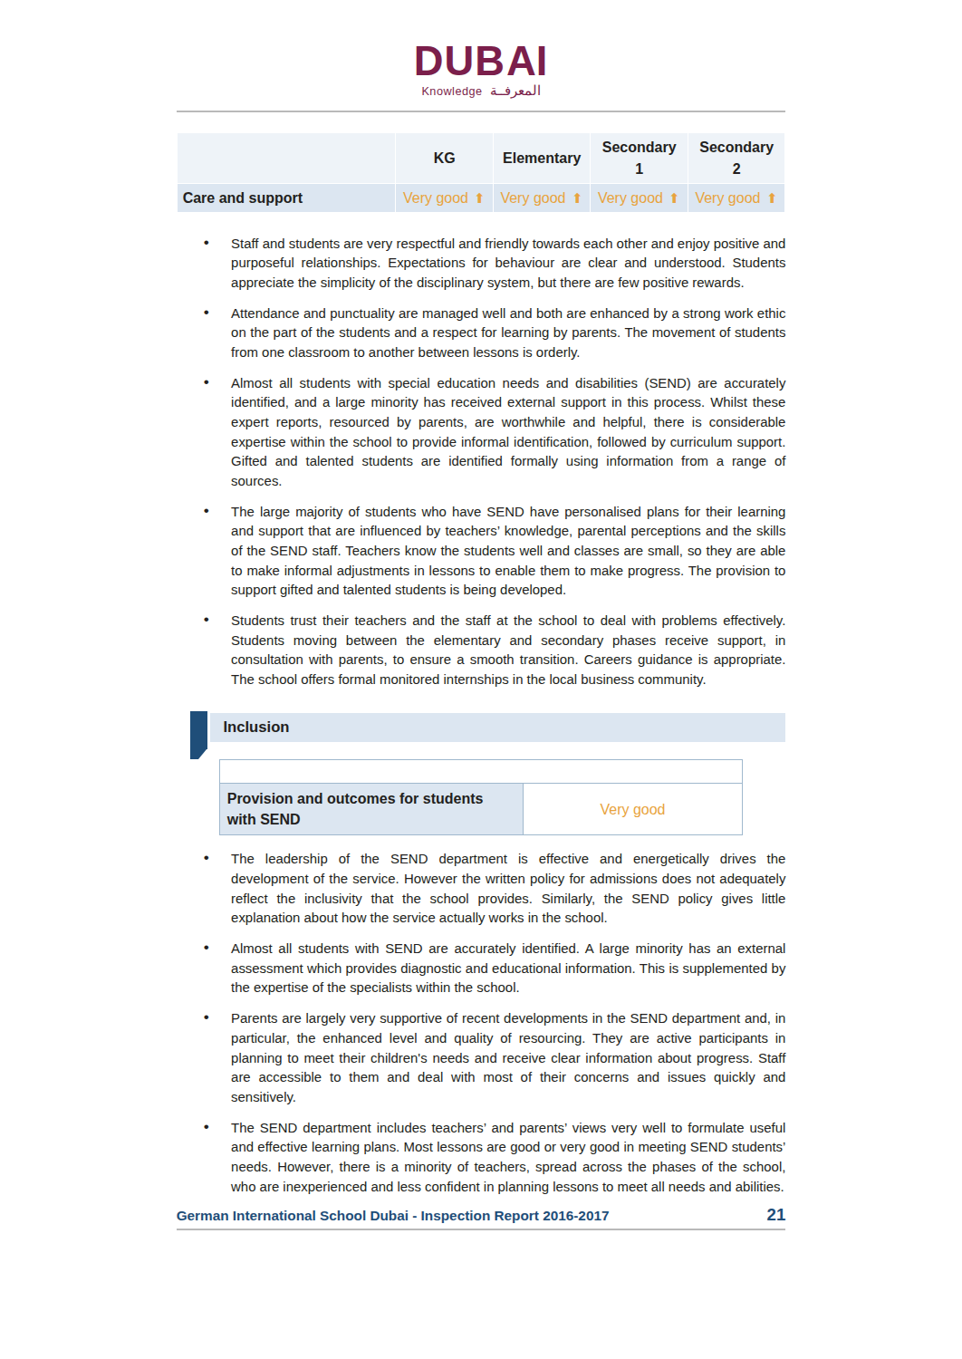DUBAI
Knowledge المعرفــة
| | KG | Elementary | Secondary 1 | Secondary 2 |
| --- | --- | --- | --- | --- |
| Care and support | Very good ⬆ | Very good ⬆ | Very good ⬆ | Very good ⬆ |
Staff and students are very respectful and friendly towards each other and enjoy positive and purposeful relationships. Expectations for behaviour are clear and understood. Students appreciate the simplicity of the disciplinary system, but there are few positive rewards.
Attendance and punctuality are managed well and both are enhanced by a strong work ethic on the part of the students and a respect for learning by parents. The movement of students from one classroom to another between lessons is orderly.
Almost all students with special education needs and disabilities (SEND) are accurately identified, and a large minority has received external support in this process. Whilst these expert reports, resourced by parents, are worthwhile and helpful, there is considerable expertise within the school to provide informal identification, followed by curriculum support. Gifted and talented students are identified formally using information from a range of sources.
The large majority of students who have SEND have personalised plans for their learning and support that are influenced by teachers’ knowledge, parental perceptions and the skills of the SEND staff. Teachers know the students well and classes are small, so they are able to make informal adjustments in lessons to enable them to make progress. The provision to support gifted and talented students is being developed.
Students trust their teachers and the staff at the school to deal with problems effectively. Students moving between the elementary and secondary phases receive support, in consultation with parents, to ensure a smooth transition. Careers guidance is appropriate. The school offers formal monitored internships in the local business community.
Inclusion
| Provision and outcomes for students with SEND | Very good |
The leadership of the SEND department is effective and energetically drives the development of the service. However the written policy for admissions does not adequately reflect the inclusivity that the school provides. Similarly, the SEND policy gives little explanation about how the service actually works in the school.
Almost all students with SEND are accurately identified. A large minority has an external assessment which provides diagnostic and educational information. This is supplemented by the expertise of the specialists within the school.
Parents are largely very supportive of recent developments in the SEND department and, in particular, the enhanced level and quality of resourcing. They are active participants in planning to meet their children's needs and receive clear information about progress. Staff are accessible to them and deal with most of their concerns and issues quickly and sensitively.
The SEND department includes teachers’ and parents’ views very well to formulate useful and effective learning plans. Most lessons are good or very good in meeting SEND students’ needs. However, there is a minority of teachers, spread across the phases of the school, who are inexperienced and less confident in planning lessons to meet all needs and abilities.
German International School Dubai - Inspection Report 2016-2017 21